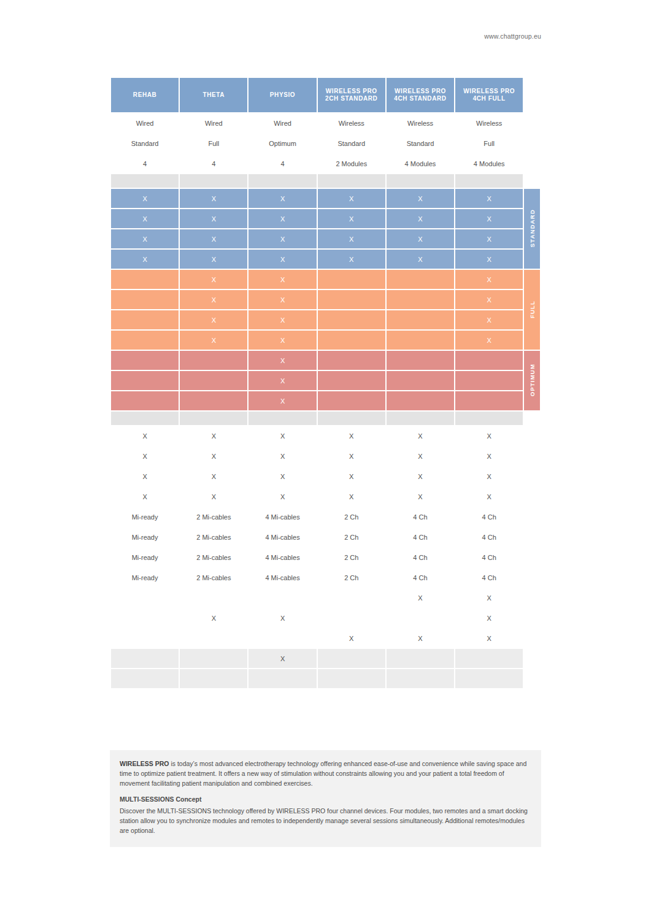www.chattgroup.eu
| REHAB | THETA | PHYSIO | WIRELESS PRO 2CH STANDARD | WIRELESS PRO 4CH STANDARD | WIRELESS PRO 4CH FULL | |
| --- | --- | --- | --- | --- | --- | --- |
| Wired | Wired | Wired | Wireless | Wireless | Wireless | |
| Standard | Full | Optimum | Standard | Standard | Full | |
| 4 | 4 | 4 | 2 Modules | 4 Modules | 4 Modules | |
| X | X | X | X | X | X | STANDARD |
| X | X | X | X | X | X |
| X | X | X | X | X | X |
| X | X | X | X | X | X |
| | X | X | | | X | FULL |
| | X | X | | | X |
| | X | X | | | X |
| | X | X | | | X |
| | | X | | | | OPTIMUM |
| | | X | | | |
| | | X | | | |
| X | X | X | X | X | X | |
| X | X | X | X | X | X | |
| X | X | X | X | X | X | |
| X | X | X | X | X | X | |
| Mi-ready | 2 Mi-cables | 4 Mi-cables | 2 Ch | 4 Ch | 4 Ch | |
| Mi-ready | 2 Mi-cables | 4 Mi-cables | 2 Ch | 4 Ch | 4 Ch | |
| Mi-ready | 2 Mi-cables | 4 Mi-cables | 2 Ch | 4 Ch | 4 Ch | |
| Mi-ready | 2 Mi-cables | 4 Mi-cables | 2 Ch | 4 Ch | 4 Ch | |
| | | | | X | X | |
| | X | X | | | X | |
| | | | X | X | X | |
| | | X | | | | |
WIRELESS PRO is today’s most advanced electrotherapy technology offering enhanced ease-of-use and convenience while saving space and time to optimize patient treatment. It offers a new way of stimulation without constraints allowing you and your patient a total freedom of movement facilitating patient manipulation and combined exercises.
MULTI-SESSIONS Concept
Discover the MULTI-SESSIONS technology offered by WIRELESS PRO four channel devices. Four modules, two remotes and a smart docking station allow you to synchronize modules and remotes to independently manage several sessions simultaneously. Additional remotes/modules are optional.